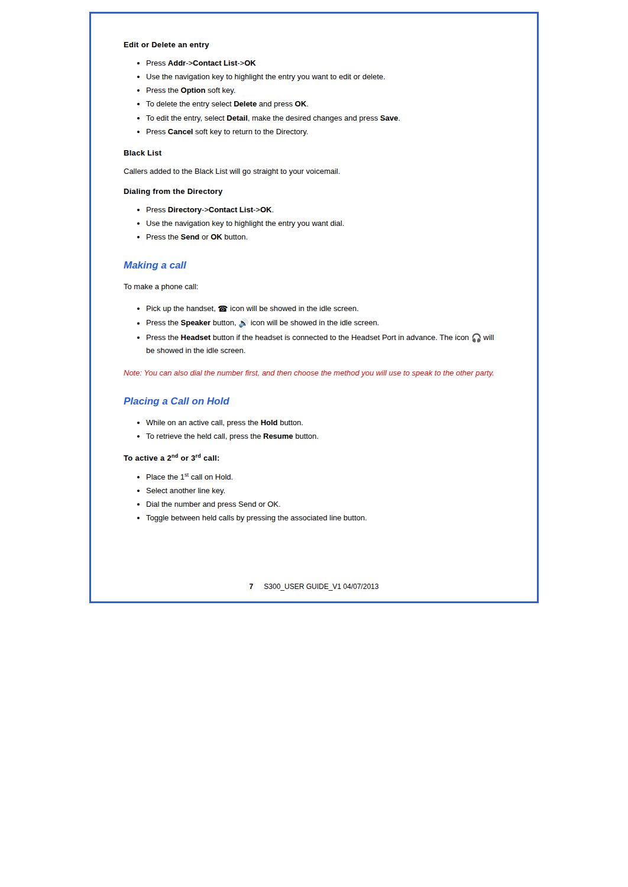Edit or Delete an entry
Press Addr->Contact List->OK
Use the navigation key to highlight the entry you want to edit or delete.
Press the Option soft key.
To delete the entry select Delete and press OK.
To edit the entry, select Detail, make the desired changes and press Save.
Press Cancel soft key to return to the Directory.
Black List
Callers added to the Black List will go straight to your voicemail.
Dialing from the Directory
Press Directory->Contact List->OK.
Use the navigation key to highlight the entry you want dial.
Press the Send or OK button.
Making a call
To make a phone call:
Pick up the handset, ☎ icon will be showed in the idle screen.
Press the Speaker button, 🔊 icon will be showed in the idle screen.
Press the Headset button if the headset is connected to the Headset Port in advance. The icon 🎧 will be showed in the idle screen.
Note: You can also dial the number first, and then choose the method you will use to speak to the other party.
Placing a Call on Hold
While on an active call, press the Hold button.
To retrieve the held call, press the Resume button.
To active a 2nd or 3rd call:
Place the 1st call on Hold.
Select another line key.
Dial the number and press Send or OK.
Toggle between held calls by pressing the associated line button.
7 S300_USER GUIDE_V1 04/07/2013